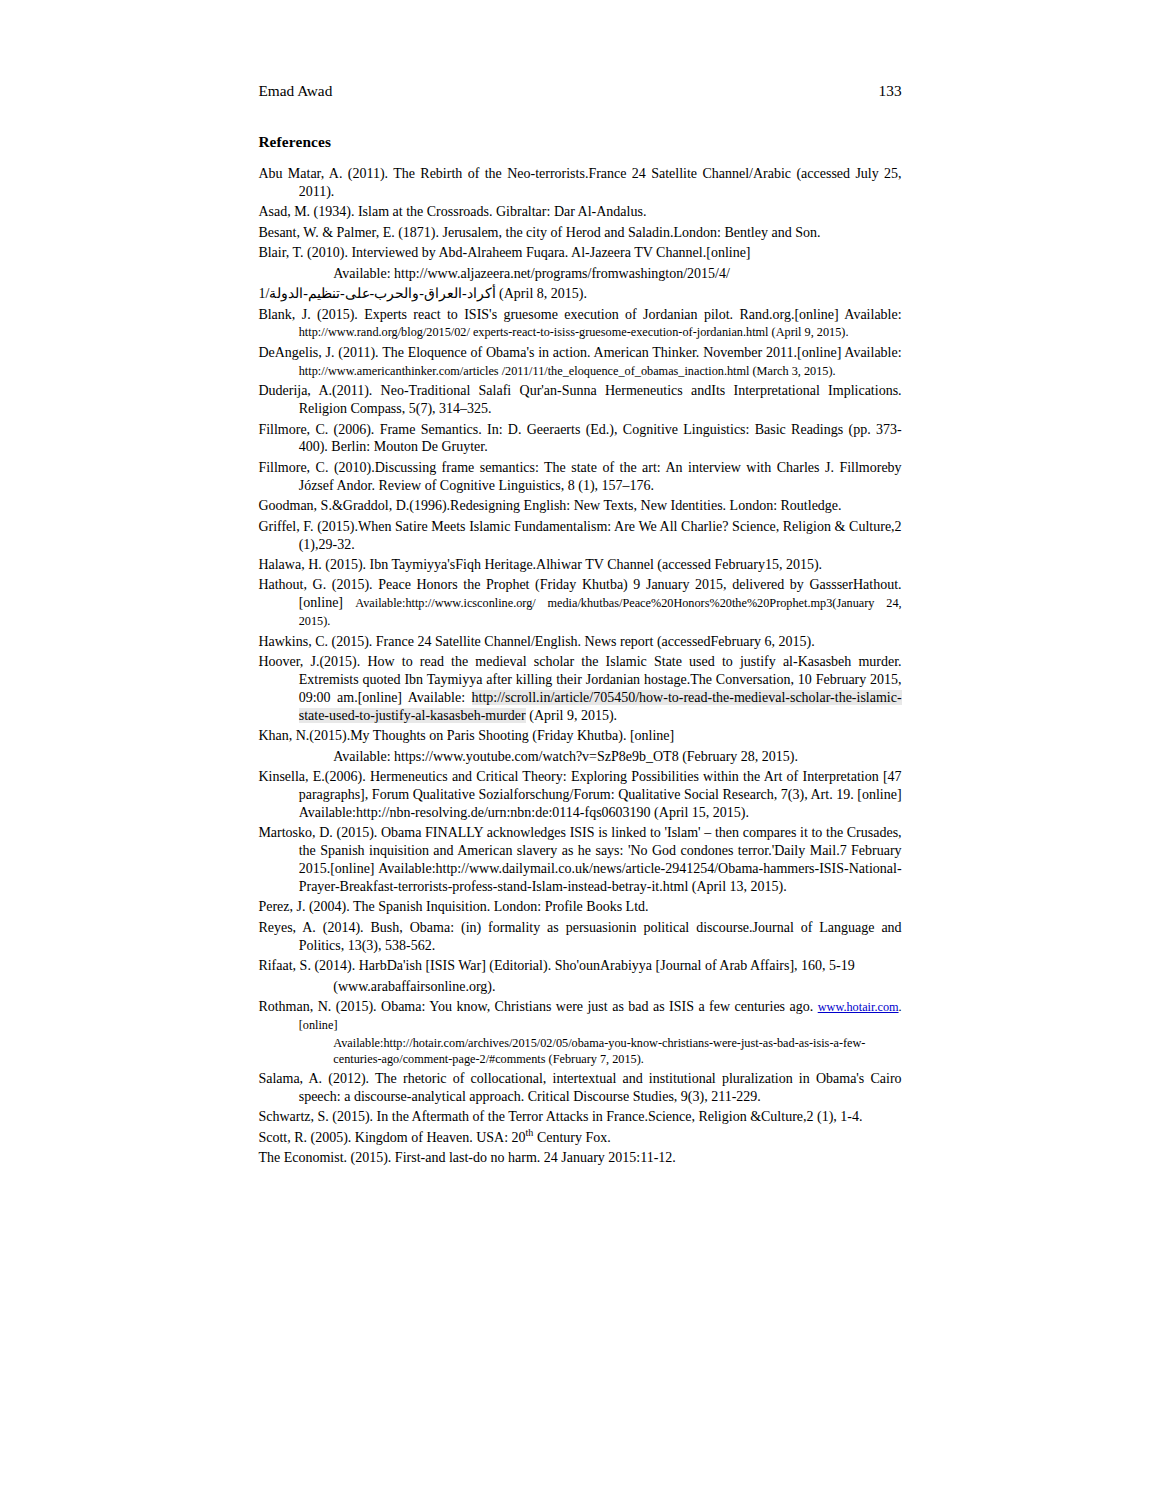Emad Awad
133
References
Abu Matar, A. (2011). The Rebirth of the Neo-terrorists.France 24 Satellite Channel/Arabic (accessed July 25, 2011).
Asad, M. (1934). Islam at the Crossroads. Gibraltar: Dar Al-Andalus.
Besant, W. & Palmer, E. (1871). Jerusalem, the city of Herod and Saladin.London: Bentley and Son.
Blair, T. (2010). Interviewed by Abd-Alraheem Fuqara. Al-Jazeera TV Channel.[online]
Available: http://www.aljazeera.net/programs/fromwashington/2015/4/
أكراد-العراق-والحرب-على-تنظيم-الدولة/1 (April 8, 2015).
Blank, J. (2015). Experts react to ISIS's gruesome execution of Jordanian pilot. Rand.org.[online] Available: http://www.rand.org/blog/2015/02/ experts-react-to-isiss-gruesome-execution-of-jordanian.html (April 9, 2015).
DeAngelis, J. (2011). The Eloquence of Obama's in action. American Thinker. November 2011.[online] Available: http://www.americanthinker.com/articles /2011/11/the_eloquence_of_obamas_inaction.html (March 3, 2015).
Duderija, A.(2011). Neo-Traditional Salafi Qur'an-Sunna Hermeneutics andIts Interpretational Implications. Religion Compass, 5(7), 314–325.
Fillmore, C. (2006). Frame Semantics. In: D. Geeraerts (Ed.), Cognitive Linguistics: Basic Readings (pp. 373-400). Berlin: Mouton De Gruyter.
Fillmore, C. (2010).Discussing frame semantics: The state of the art: An interview with Charles J. Fillmoreby József Andor. Review of Cognitive Linguistics, 8 (1), 157–176.
Goodman, S.&Graddol, D.(1996).Redesigning English: New Texts, New Identities. London: Routledge.
Griffel, F. (2015).When Satire Meets Islamic Fundamentalism: Are We All Charlie? Science, Religion & Culture,2 (1),29-32.
Halawa, H. (2015). Ibn Taymiyya'sFiqh Heritage.Alhiwar TV Channel (accessed February15, 2015).
Hathout, G. (2015). Peace Honors the Prophet (Friday Khutba) 9 January 2015, delivered by GassserHathout. [online] Available:http://www.icsconline.org/ media/khutbas/Peace%20Honors%20the%20Prophet.mp3(January 24, 2015).
Hawkins, C. (2015). France 24 Satellite Channel/English. News report (accessedFebruary 6, 2015).
Hoover, J.(2015). How to read the medieval scholar the Islamic State used to justify al-Kasasbeh murder. Extremists quoted Ibn Taymiyya after killing their Jordanian hostage.The Conversation, 10 February 2015, 09:00 am.[online] Available: http://scroll.in/article/705450/how-to-read-the-medieval-scholar-the-islamic-state-used-to-justify-al-kasasbeh-murder (April 9, 2015).
Khan, N.(2015).My Thoughts on Paris Shooting (Friday Khutba). [online]
Available: https://www.youtube.com/watch?v=SzP8e9b_OT8 (February 28, 2015).
Kinsella, E.(2006). Hermeneutics and Critical Theory: Exploring Possibilities within the Art of Interpretation [47 paragraphs], Forum Qualitative Sozialforschung/Forum: Qualitative Social Research, 7(3), Art. 19. [online] Available:http://nbn-resolving.de/urn:nbn:de:0114-fqs0603190 (April 15, 2015).
Martosko, D. (2015). Obama FINALLY acknowledges ISIS is linked to 'Islam' – then compares it to the Crusades, the Spanish inquisition and American slavery as he says: 'No God condones terror.'Daily Mail.7 February 2015.[online] Available:http://www.dailymail.co.uk/news/article-2941254/Obama-hammers-ISIS-National-Prayer-Breakfast-terrorists-profess-stand-Islam-instead-betray-it.html (April 13, 2015).
Perez, J. (2004). The Spanish Inquisition. London: Profile Books Ltd.
Reyes, A. (2014). Bush, Obama: (in) formality as persuasionin political discourse.Journal of Language and Politics, 13(3), 538-562.
Rifaat, S. (2014). HarbDa'ish [ISIS War] (Editorial). Sho'ounArabiyya [Journal of Arab Affairs], 160, 5-19
(www.arabaffairsonline.org).
Rothman, N. (2015). Obama: You know, Christians were just as bad as ISIS a few centuries ago. www.hotair.com.[online]
Available:http://hotair.com/archives/2015/02/05/obama-you-know-christians-were-just-as-bad-as-isis-a-few-centuries-ago/comment-page-2/#comments (February 7, 2015).
Salama, A. (2012). The rhetoric of collocational, intertextual and institutional pluralization in Obama's Cairo speech: a discourse-analytical approach. Critical Discourse Studies, 9(3), 211-229.
Schwartz, S. (2015). In the Aftermath of the Terror Attacks in France.Science, Religion &Culture,2 (1), 1-4.
Scott, R. (2005). Kingdom of Heaven. USA: 20th Century Fox.
The Economist. (2015). First-and last-do no harm. 24 January 2015:11-12.